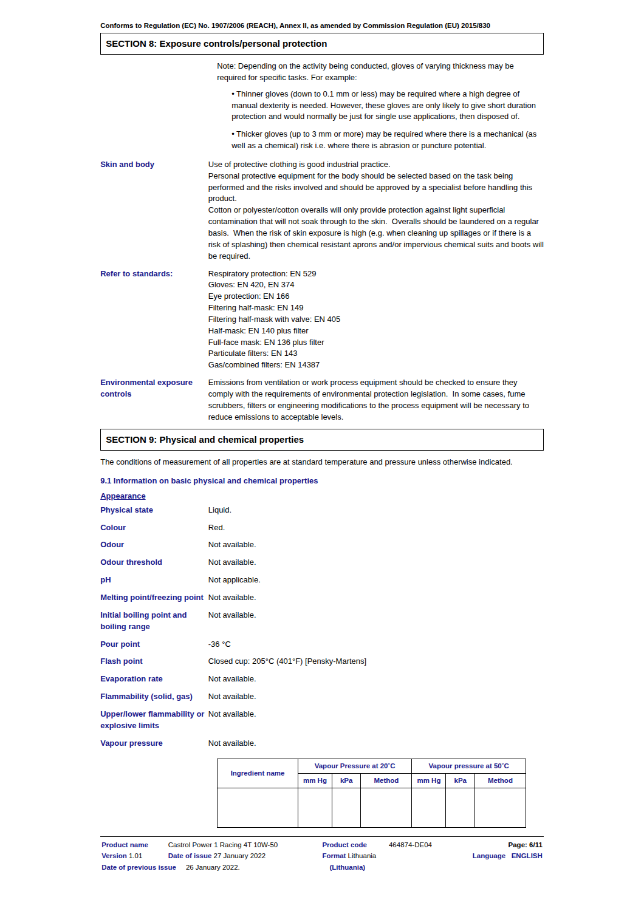Conforms to Regulation (EC) No. 1907/2006 (REACH), Annex II, as amended by Commission Regulation (EU) 2015/830
SECTION 8: Exposure controls/personal protection
Note: Depending on the activity being conducted, gloves of varying thickness may be required for specific tasks. For example:
• Thinner gloves (down to 0.1 mm or less) may be required where a high degree of manual dexterity is needed. However, these gloves are only likely to give short duration protection and would normally be just for single use applications, then disposed of.
• Thicker gloves (up to 3 mm or more) may be required where there is a mechanical (as well as a chemical) risk i.e. where there is abrasion or puncture potential.
| Skin and body | Use of protective clothing is good industrial practice. Personal protective equipment for the body should be selected based on the task being performed and the risks involved and should be approved by a specialist before handling this product. Cotton or polyester/cotton overalls will only provide protection against light superficial contamination that will not soak through to the skin. Overalls should be laundered on a regular basis. When the risk of skin exposure is high (e.g. when cleaning up spillages or if there is a risk of splashing) then chemical resistant aprons and/or impervious chemical suits and boots will be required. |
| Refer to standards: | Respiratory protection: EN 529 Gloves: EN 420, EN 374 Eye protection: EN 166 Filtering half-mask: EN 149 Filtering half-mask with valve: EN 405 Half-mask: EN 140 plus filter Full-face mask: EN 136 plus filter Particulate filters: EN 143 Gas/combined filters: EN 14387 |
| Environmental exposure controls | Emissions from ventilation or work process equipment should be checked to ensure they comply with the requirements of environmental protection legislation. In some cases, fume scrubbers, filters or engineering modifications to the process equipment will be necessary to reduce emissions to acceptable levels. |
SECTION 9: Physical and chemical properties
The conditions of measurement of all properties are at standard temperature and pressure unless otherwise indicated.
9.1 Information on basic physical and chemical properties
Appearance
| Physical state | Liquid. |
| Colour | Red. |
| Odour | Not available. |
| Odour threshold | Not available. |
| pH | Not applicable. |
| Melting point/freezing point | Not available. |
| Initial boiling point and boiling range | Not available. |
| Pour point | -36 °C |
| Flash point | Closed cup: 205°C (401°F) [Pensky-Martens] |
| Evaporation rate | Not available. |
| Flammability (solid, gas) | Not available. |
| Upper/lower flammability or explosive limits | Not available. |
| Vapour pressure | Not available. |
| Ingredient name | Vapour Pressure at 20˚C | Vapour pressure at 50˚C |
| --- | --- | --- |
| mm Hg | kPa | Method | mm Hg | kPa | Method |
| Product name | Castrol Power 1 Racing 4T 10W-50 | Product code | 464874-DE04 | Page: 6/11 |
| Version 1.01 | Date of issue 27 January 2022 | Format Lithuania | | Language ENGLISH |
| Date of previous issue 26 January 2022. | (Lithuania) | |